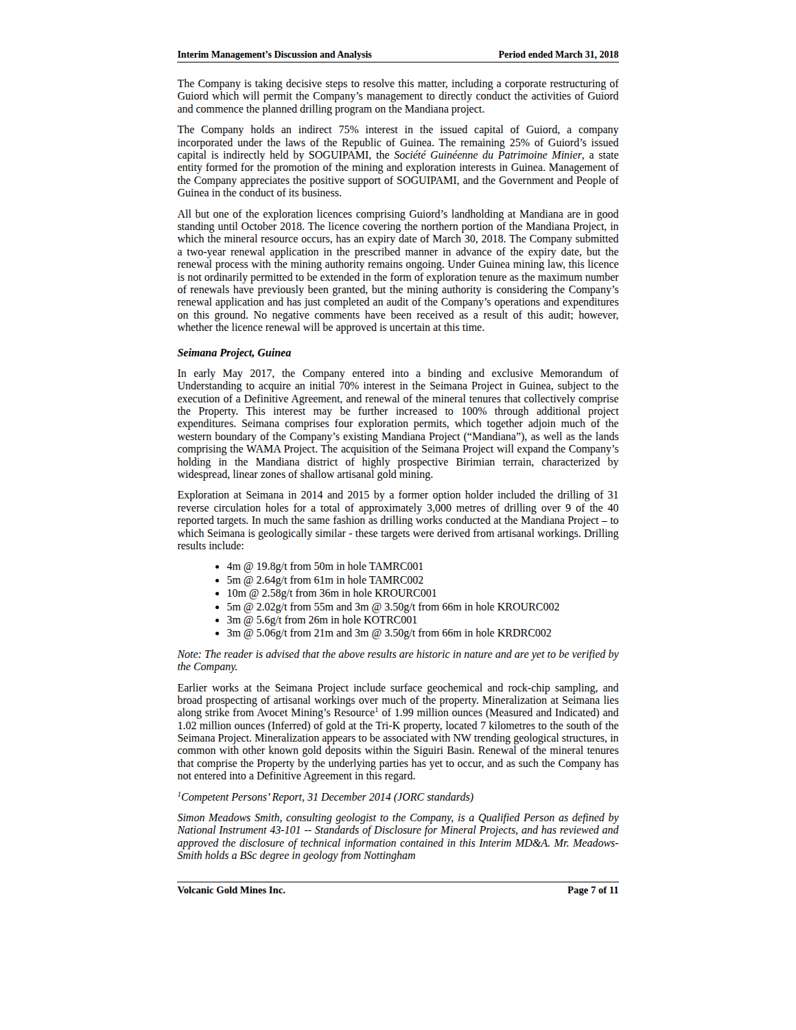Interim Management’s Discussion and Analysis Period ended March 31, 2018
The Company is taking decisive steps to resolve this matter, including a corporate restructuring of Guiord which will permit the Company’s management to directly conduct the activities of Guiord and commence the planned drilling program on the Mandiana project.
The Company holds an indirect 75% interest in the issued capital of Guiord, a company incorporated under the laws of the Republic of Guinea. The remaining 25% of Guiord’s issued capital is indirectly held by SOGUIPAMI, the Société Guinéenne du Patrimoine Minier, a state entity formed for the promotion of the mining and exploration interests in Guinea. Management of the Company appreciates the positive support of SOGUIPAMI, and the Government and People of Guinea in the conduct of its business.
All but one of the exploration licences comprising Guiord’s landholding at Mandiana are in good standing until October 2018. The licence covering the northern portion of the Mandiana Project, in which the mineral resource occurs, has an expiry date of March 30, 2018. The Company submitted a two-year renewal application in the prescribed manner in advance of the expiry date, but the renewal process with the mining authority remains ongoing. Under Guinea mining law, this licence is not ordinarily permitted to be extended in the form of exploration tenure as the maximum number of renewals have previously been granted, but the mining authority is considering the Company’s renewal application and has just completed an audit of the Company’s operations and expenditures on this ground. No negative comments have been received as a result of this audit; however, whether the licence renewal will be approved is uncertain at this time.
Seimana Project, Guinea
In early May 2017, the Company entered into a binding and exclusive Memorandum of Understanding to acquire an initial 70% interest in the Seimana Project in Guinea, subject to the execution of a Definitive Agreement, and renewal of the mineral tenures that collectively comprise the Property. This interest may be further increased to 100% through additional project expenditures. Seimana comprises four exploration permits, which together adjoin much of the western boundary of the Company’s existing Mandiana Project (“Mandiana”), as well as the lands comprising the WAMA Project. The acquisition of the Seimana Project will expand the Company’s holding in the Mandiana district of highly prospective Birimian terrain, characterized by widespread, linear zones of shallow artisanal gold mining.
Exploration at Seimana in 2014 and 2015 by a former option holder included the drilling of 31 reverse circulation holes for a total of approximately 3,000 metres of drilling over 9 of the 40 reported targets. In much the same fashion as drilling works conducted at the Mandiana Project – to which Seimana is geologically similar - these targets were derived from artisanal workings. Drilling results include:
4m @ 19.8g/t from 50m in hole TAMRC001
5m @ 2.64g/t from 61m in hole TAMRC002
10m @ 2.58g/t from 36m in hole KROURC001
5m @ 2.02g/t from 55m and 3m @ 3.50g/t from 66m in hole KROURC002
3m @ 5.6g/t from 26m in hole KOTRC001
3m @ 5.06g/t from 21m and 3m @ 3.50g/t from 66m in hole KRDRC002
Note: The reader is advised that the above results are historic in nature and are yet to be verified by the Company.
Earlier works at the Seimana Project include surface geochemical and rock-chip sampling, and broad prospecting of artisanal workings over much of the property. Mineralization at Seimana lies along strike from Avocet Mining’s Resource1 of 1.99 million ounces (Measured and Indicated) and 1.02 million ounces (Inferred) of gold at the Tri-K property, located 7 kilometres to the south of the Seimana Project. Mineralization appears to be associated with NW trending geological structures, in common with other known gold deposits within the Siguiri Basin. Renewal of the mineral tenures that comprise the Property by the underlying parties has yet to occur, and as such the Company has not entered into a Definitive Agreement in this regard.
1Competent Persons’ Report, 31 December 2014 (JORC standards)
Simon Meadows Smith, consulting geologist to the Company, is a Qualified Person as defined by National Instrument 43-101 -- Standards of Disclosure for Mineral Projects, and has reviewed and approved the disclosure of technical information contained in this Interim MD&A. Mr. Meadows-Smith holds a BSc degree in geology from Nottingham
Volcanic Gold Mines Inc. Page 7 of 11